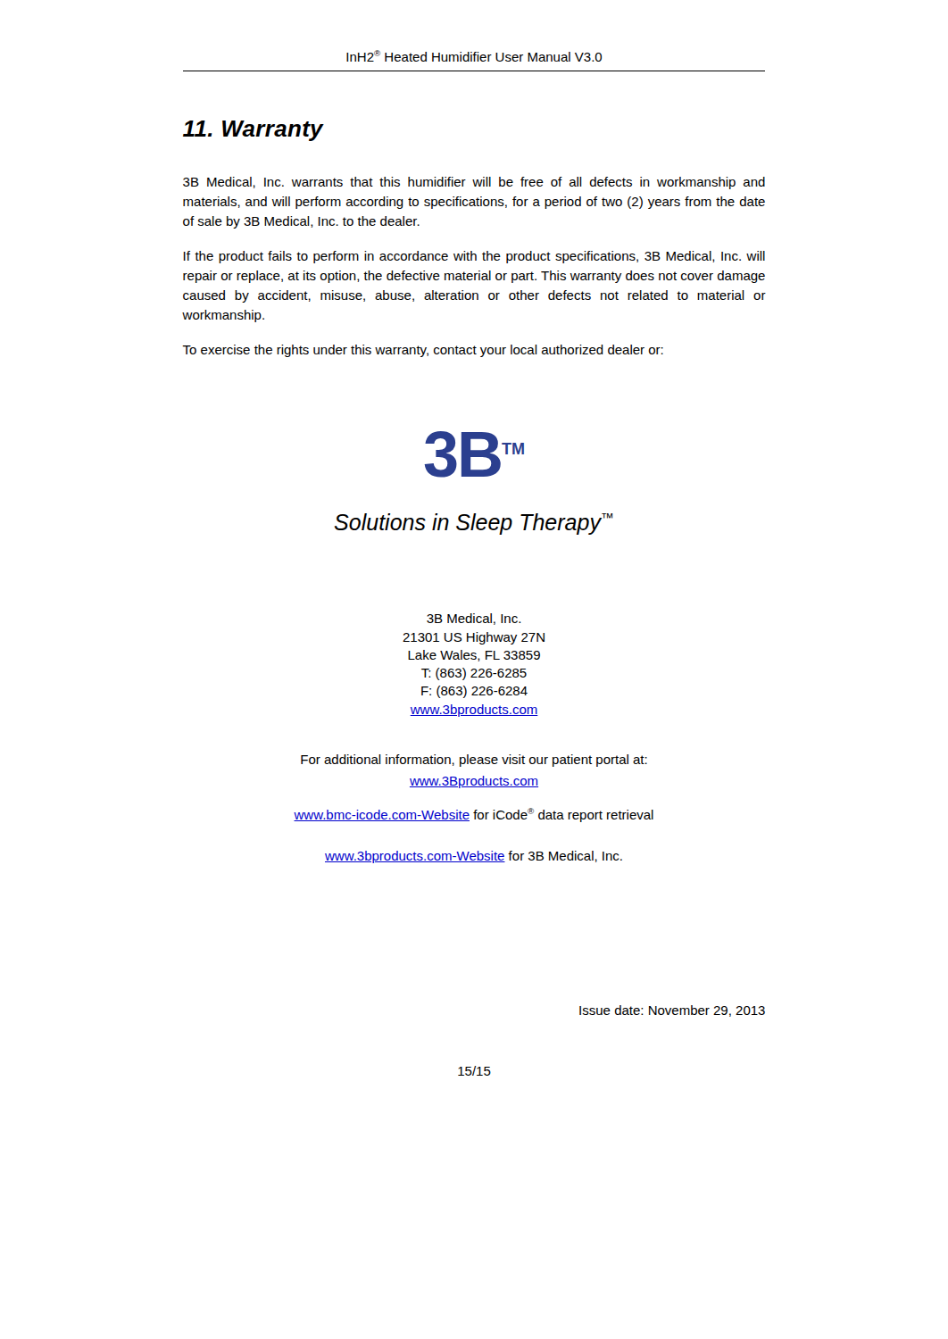InH2® Heated Humidifier User Manual V3.0
11. Warranty
3B Medical, Inc. warrants that this humidifier will be free of all defects in workmanship and materials, and will perform according to specifications, for a period of two (2) years from the date of sale by 3B Medical, Inc. to the dealer.
If the product fails to perform in accordance with the product specifications, 3B Medical, Inc. will repair or replace, at its option, the defective material or part. This warranty does not cover damage caused by accident, misuse, abuse, alteration or other defects not related to material or workmanship.
To exercise the rights under this warranty, contact your local authorized dealer or:
3BTM
Solutions in Sleep Therapy™
3B Medical, Inc.
21301 US Highway 27N
Lake Wales, FL 33859
T: (863) 226-6285
F: (863) 226-6284
www.3bproducts.com
For additional information, please visit our patient portal at:
www.3Bproducts.com
www.bmc-icode.com-Website for iCode® data report retrieval
www.3bproducts.com-Website for 3B Medical, Inc.
Issue date: November 29, 2013
15/15